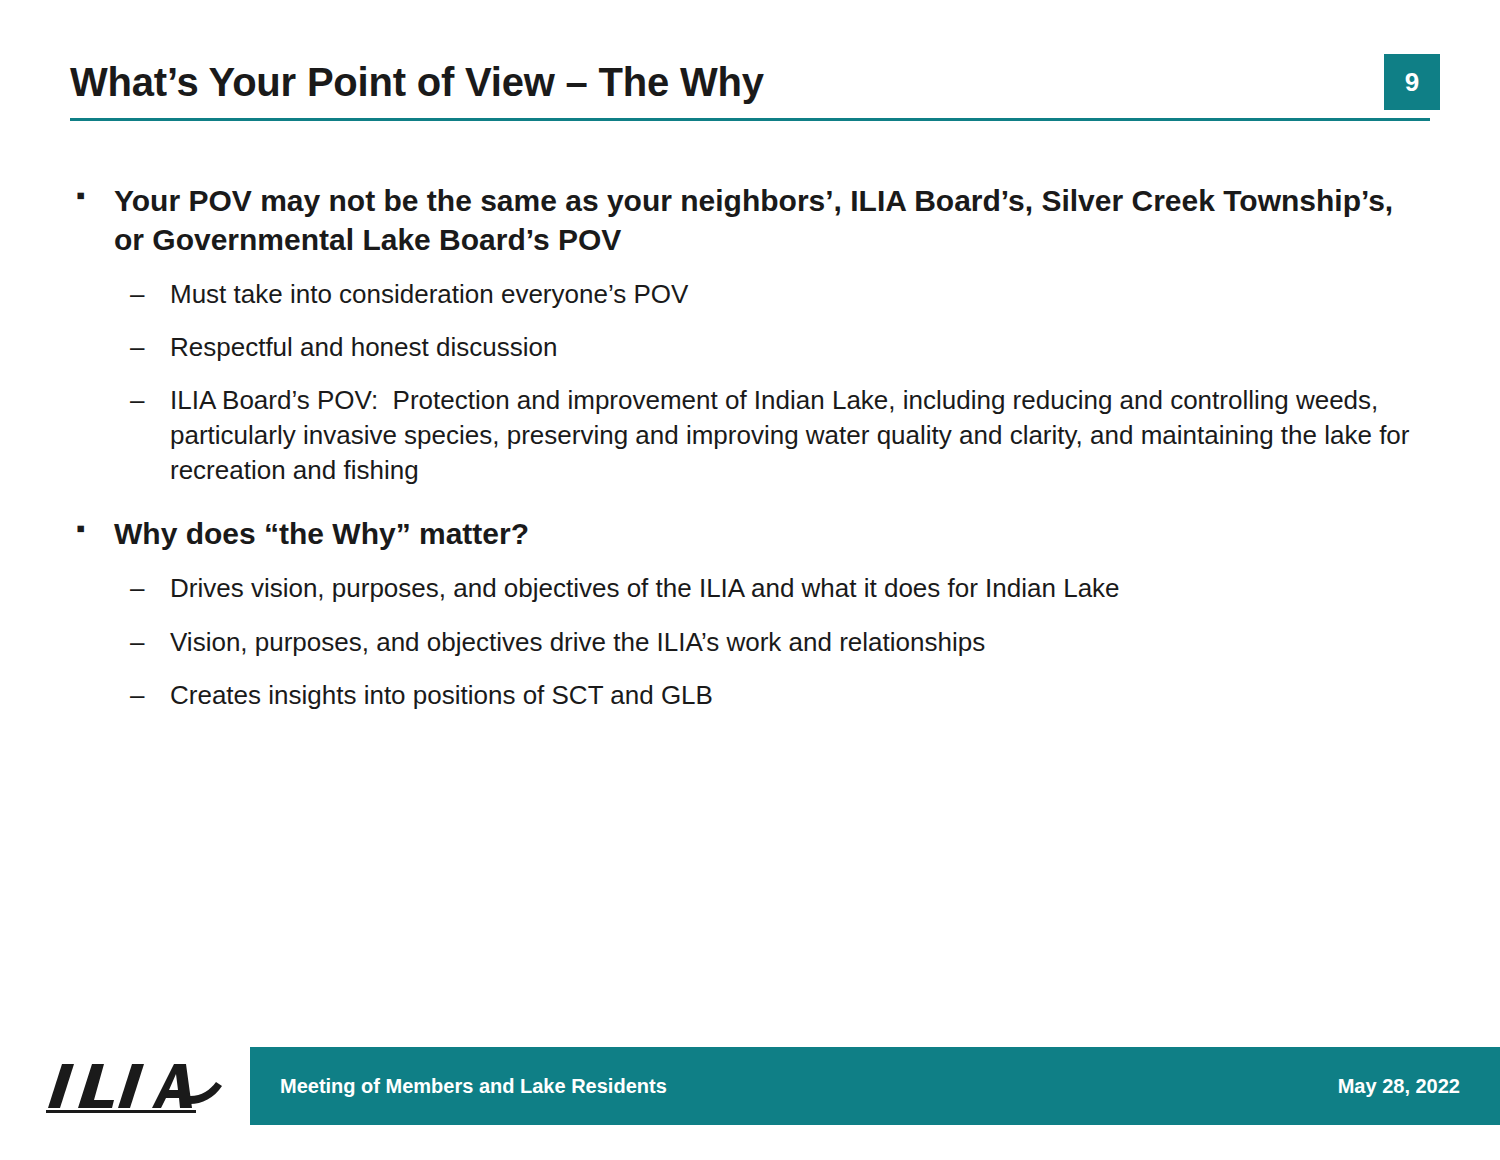What’s Your Point of View – The Why
9
Your POV may not be the same as your neighbors’, ILIA Board’s, Silver Creek Township’s, or Governmental Lake Board’s POV
Must take into consideration everyone’s POV
Respectful and honest discussion
ILIA Board’s POV: Protection and improvement of Indian Lake, including reducing and controlling weeds, particularly invasive species, preserving and improving water quality and clarity, and maintaining the lake for recreation and fishing
Why does “the Why” matter?
Drives vision, purposes, and objectives of the ILIA and what it does for Indian Lake
Vision, purposes, and objectives drive the ILIA’s work and relationships
Creates insights into positions of SCT and GLB
Meeting of Members and Lake Residents May 28, 2022